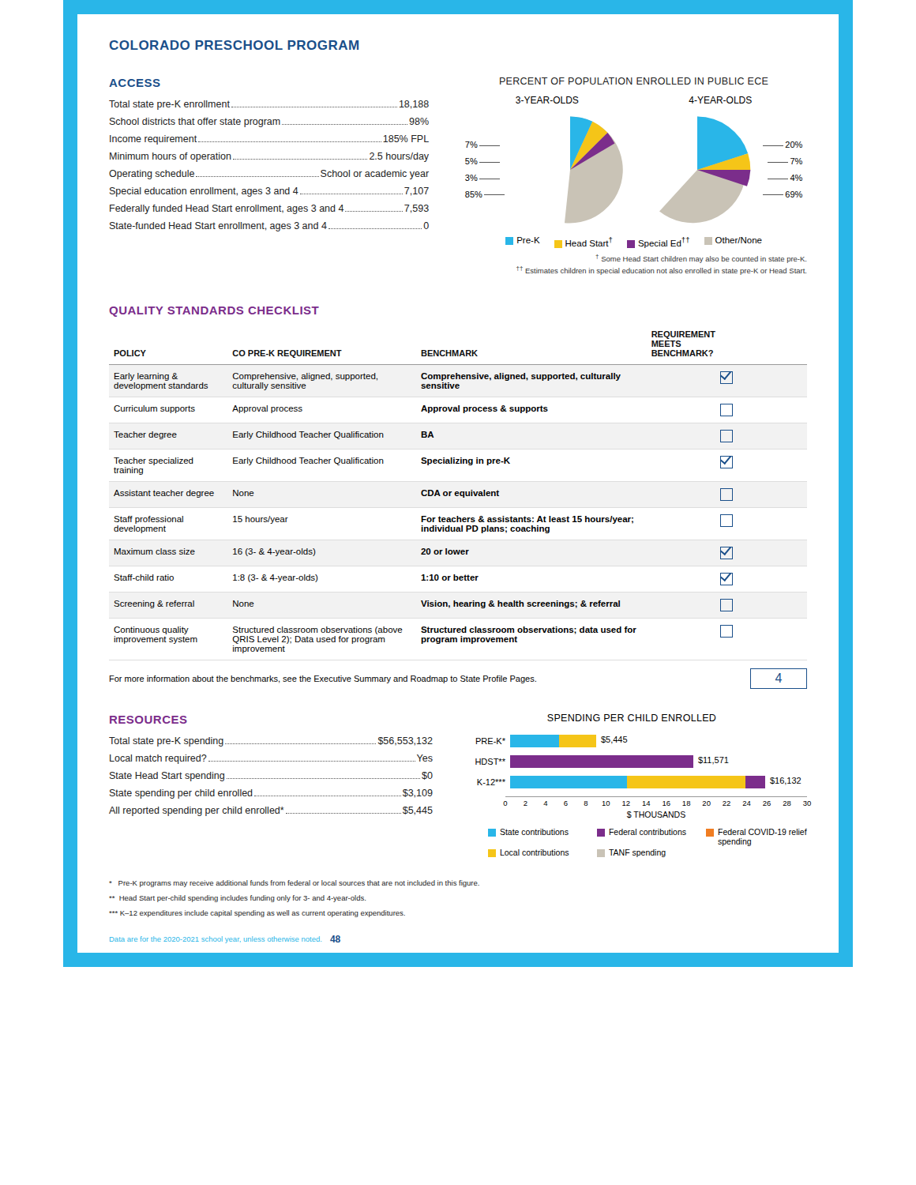COLORADO PRESCHOOL PROGRAM
ACCESS
Total state pre-K enrollment 18,188
School districts that offer state program 98%
Income requirement 185% FPL
Minimum hours of operation 2.5 hours/day
Operating schedule School or academic year
Special education enrollment, ages 3 and 4 7,107
Federally funded Head Start enrollment, ages 3 and 4 7,593
State-funded Head Start enrollment, ages 3 and 4 0
PERCENT OF POPULATION ENROLLED IN PUBLIC ECE
3-YEAR-OLDS
7%
5%
3%
85%
4-YEAR-OLDS
20%
7%
4%
69%
Pre-K Head Start† Special Ed†† Other/None
† Some Head Start children may also be counted in state pre-K.
†† Estimates children in special education not also enrolled in state pre-K or Head Start.
QUALITY STANDARDS CHECKLIST
| POLICY | CO PRE-K REQUIREMENT | BENCHMARK | REQUIREMENT MEETS BENCHMARK? |
| --- | --- | --- | --- |
| Early learning & development standards | Comprehensive, aligned, supported, culturally sensitive | Comprehensive, aligned, supported, culturally sensitive | |
| Curriculum supports | Approval process | Approval process & supports | |
| Teacher degree | Early Childhood Teacher Qualification | BA | |
| Teacher specialized training | Early Childhood Teacher Qualification | Specializing in pre-K | |
| Assistant teacher degree | None | CDA or equivalent | |
| Staff professional development | 15 hours/year | For teachers & assistants: At least 15 hours/year; individual PD plans; coaching | |
| Maximum class size | 16 (3- & 4-year-olds) | 20 or lower | |
| Staff-child ratio | 1:8 (3- & 4-year-olds) | 1:10 or better | |
| Screening & referral | None | Vision, hearing & health screenings; & referral | |
| Continuous quality improvement system | Structured classroom observations (above QRIS Level 2); Data used for program improvement | Structured classroom observations; data used for program improvement | |
For more information about the benchmarks, see the Executive Summary and Roadmap to State Profile Pages.
4
RESOURCES
Total state pre-K spending $56,553,132
Local match required? Yes
State Head Start spending $0
State spending per child enrolled $3,109
All reported spending per child enrolled* $5,445
SPENDING PER CHILD ENROLLED
PRE-K*
$5,445
HDST**
$11,571
K-12***
$16,132
0 2 4 6 8 10 12 14 16 18 20 22 24 26 28 30
$ THOUSANDS
State contributions
Federal contributions
Federal COVID-19 relief spending
Local contributions
TANF spending
* Pre-K programs may receive additional funds from federal or local sources that are not included in this figure.
** Head Start per-child spending includes funding only for 3- and 4-year-olds.
*** K–12 expenditures include capital spending as well as current operating expenditures.
Data are for the 2020-2021 school year, unless otherwise noted. 48